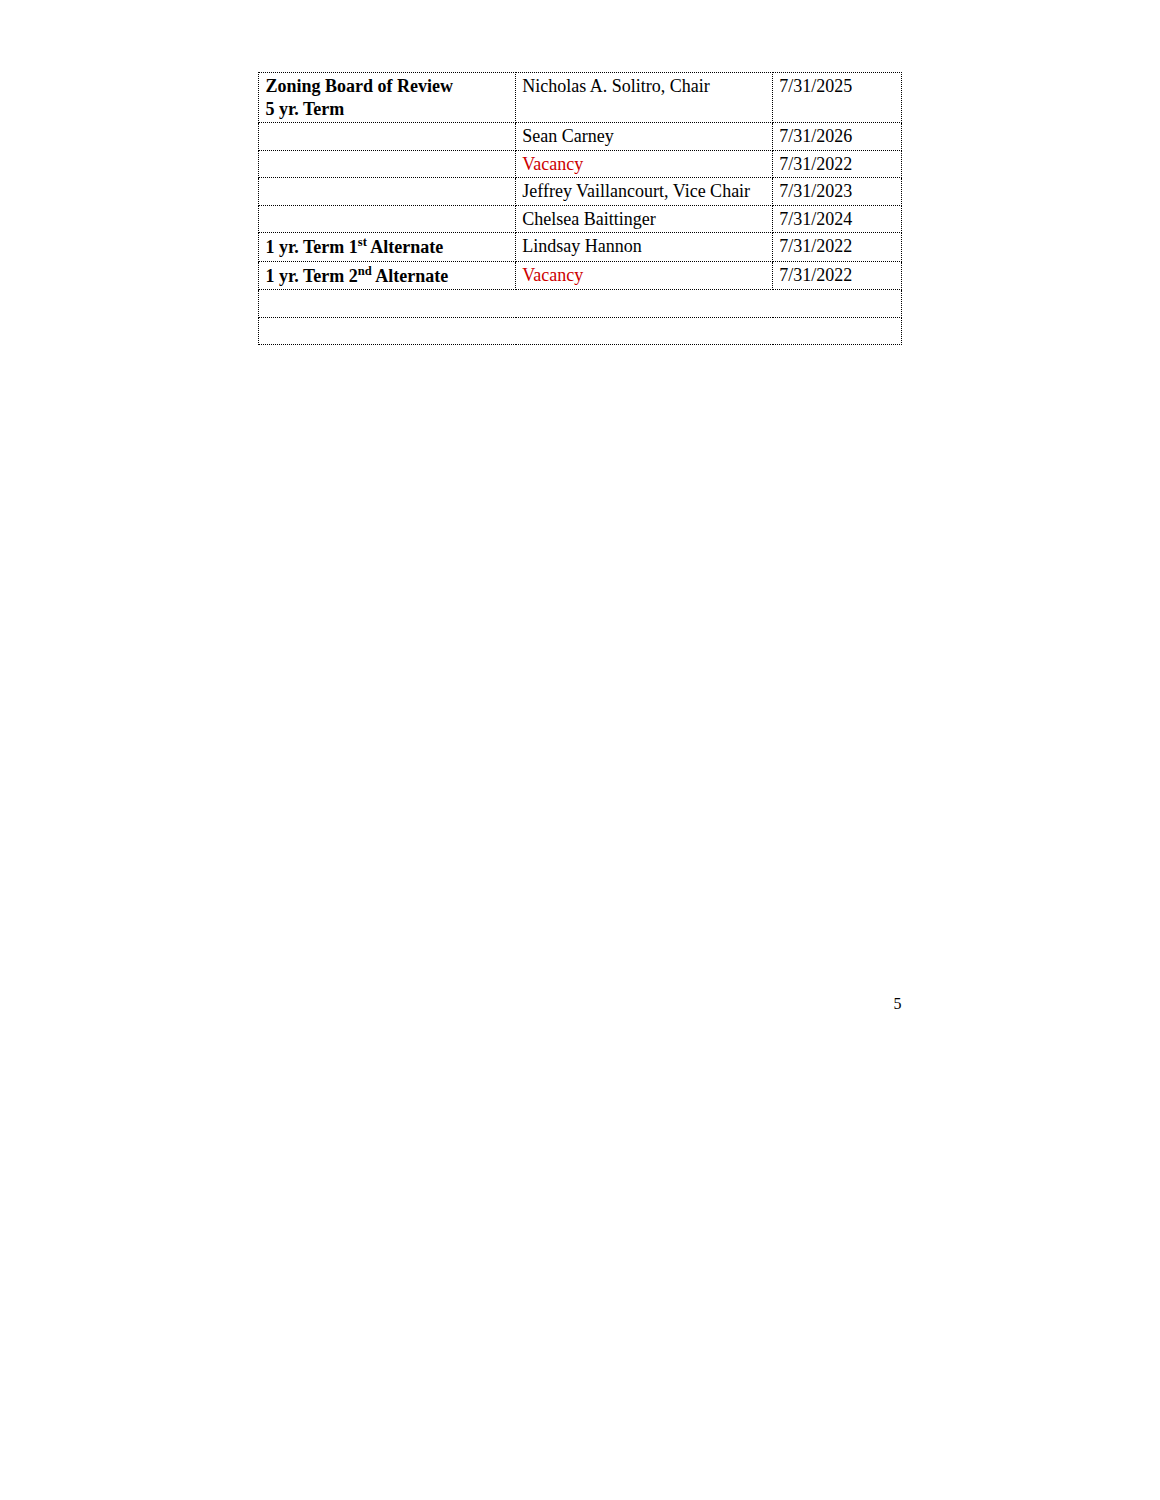| Zoning Board of Review 5 yr. Term | Nicholas A. Solitro, Chair | 7/31/2025 |
| | Sean Carney | 7/31/2026 |
| | Vacancy | 7/31/2022 |
| | Jeffrey Vaillancourt, Vice Chair | 7/31/2023 |
| | Chelsea Baittinger | 7/31/2024 |
| 1 yr. Term 1 st Alternate | Lindsay Hannon | 7/31/2022 |
| 1 yr. Term 2 nd Alternate | Vacancy | 7/31/2022 |
5